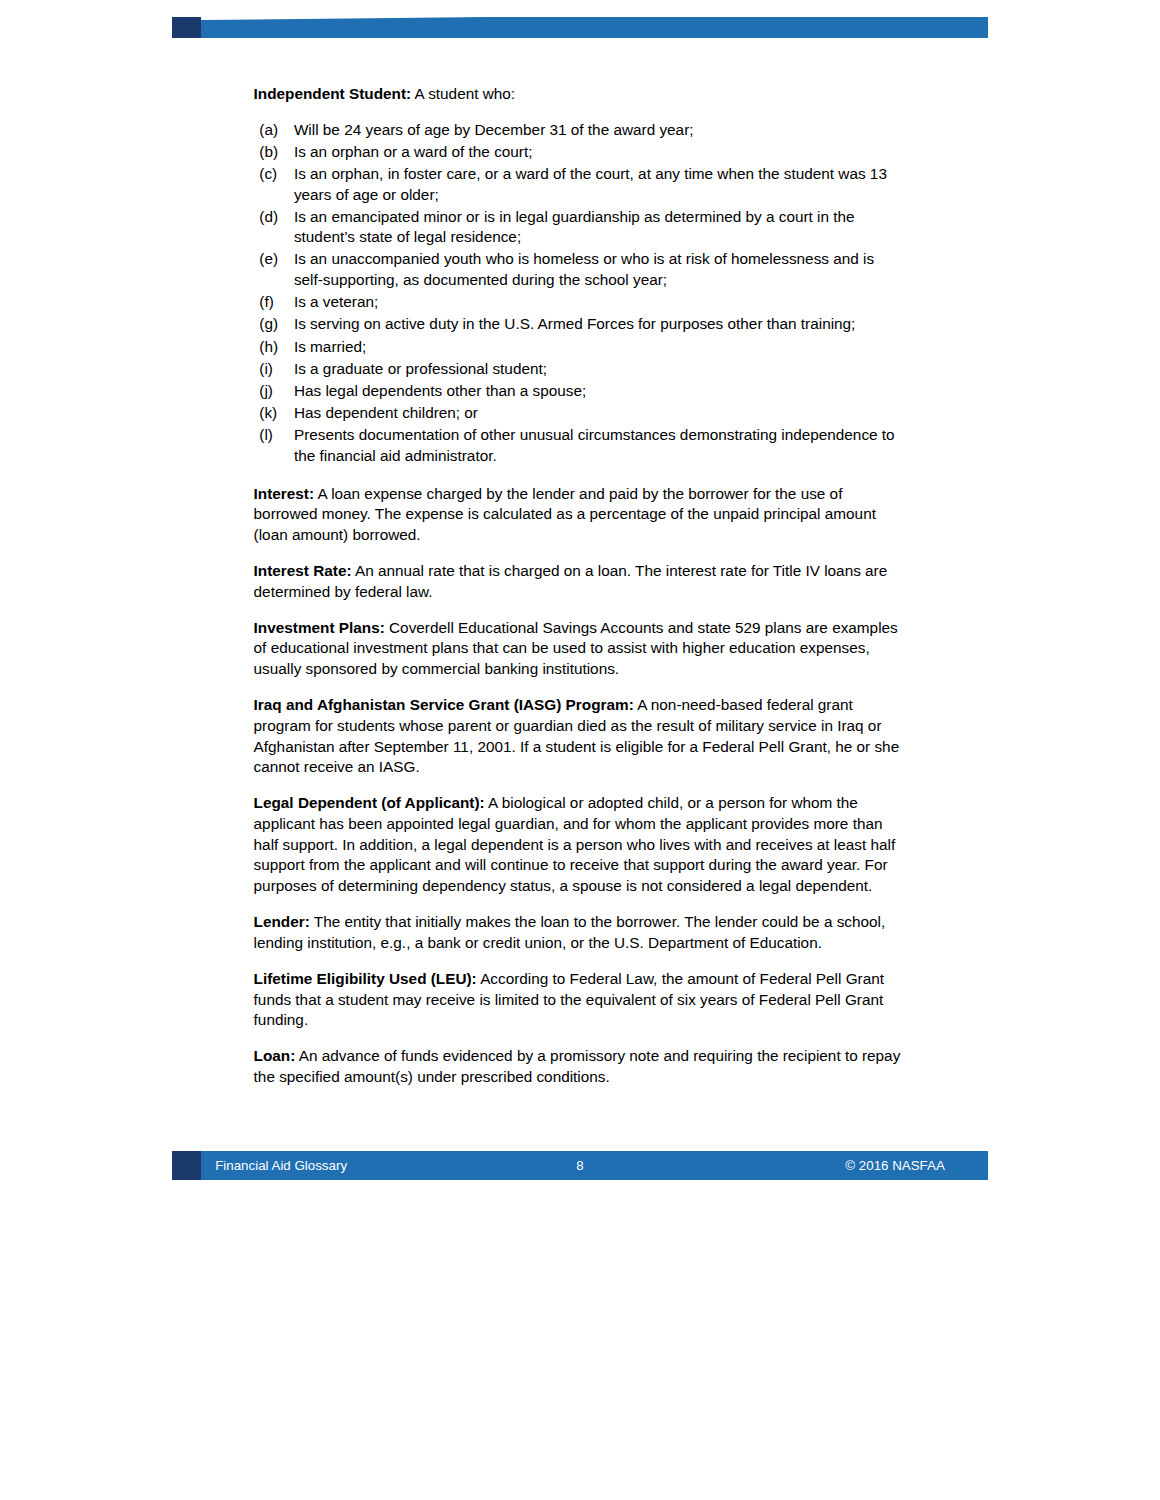Independent Student: A student who:
(a) Will be 24 years of age by December 31 of the award year;
(b) Is an orphan or a ward of the court;
(c) Is an orphan, in foster care, or a ward of the court, at any time when the student was 13 years of age or older;
(d) Is an emancipated minor or is in legal guardianship as determined by a court in the student’s state of legal residence;
(e) Is an unaccompanied youth who is homeless or who is at risk of homelessness and is self-supporting, as documented during the school year;
(f) Is a veteran;
(g) Is serving on active duty in the U.S. Armed Forces for purposes other than training;
(h) Is married;
(i) Is a graduate or professional student;
(j) Has legal dependents other than a spouse;
(k) Has dependent children; or
(l) Presents documentation of other unusual circumstances demonstrating independence to the financial aid administrator.
Interest: A loan expense charged by the lender and paid by the borrower for the use of borrowed money. The expense is calculated as a percentage of the unpaid principal amount (loan amount) borrowed.
Interest Rate: An annual rate that is charged on a loan. The interest rate for Title IV loans are determined by federal law.
Investment Plans: Coverdell Educational Savings Accounts and state 529 plans are examples of educational investment plans that can be used to assist with higher education expenses, usually sponsored by commercial banking institutions.
Iraq and Afghanistan Service Grant (IASG) Program: A non-need-based federal grant program for students whose parent or guardian died as the result of military service in Iraq or Afghanistan after September 11, 2001. If a student is eligible for a Federal Pell Grant, he or she cannot receive an IASG.
Legal Dependent (of Applicant): A biological or adopted child, or a person for whom the applicant has been appointed legal guardian, and for whom the applicant provides more than half support. In addition, a legal dependent is a person who lives with and receives at least half support from the applicant and will continue to receive that support during the award year. For purposes of determining dependency status, a spouse is not considered a legal dependent.
Lender: The entity that initially makes the loan to the borrower. The lender could be a school, lending institution, e.g., a bank or credit union, or the U.S. Department of Education.
Lifetime Eligibility Used (LEU): According to Federal Law, the amount of Federal Pell Grant funds that a student may receive is limited to the equivalent of six years of Federal Pell Grant funding.
Loan: An advance of funds evidenced by a promissory note and requiring the recipient to repay the specified amount(s) under prescribed conditions.
Financial Aid Glossary 8 © 2016 NASFAA